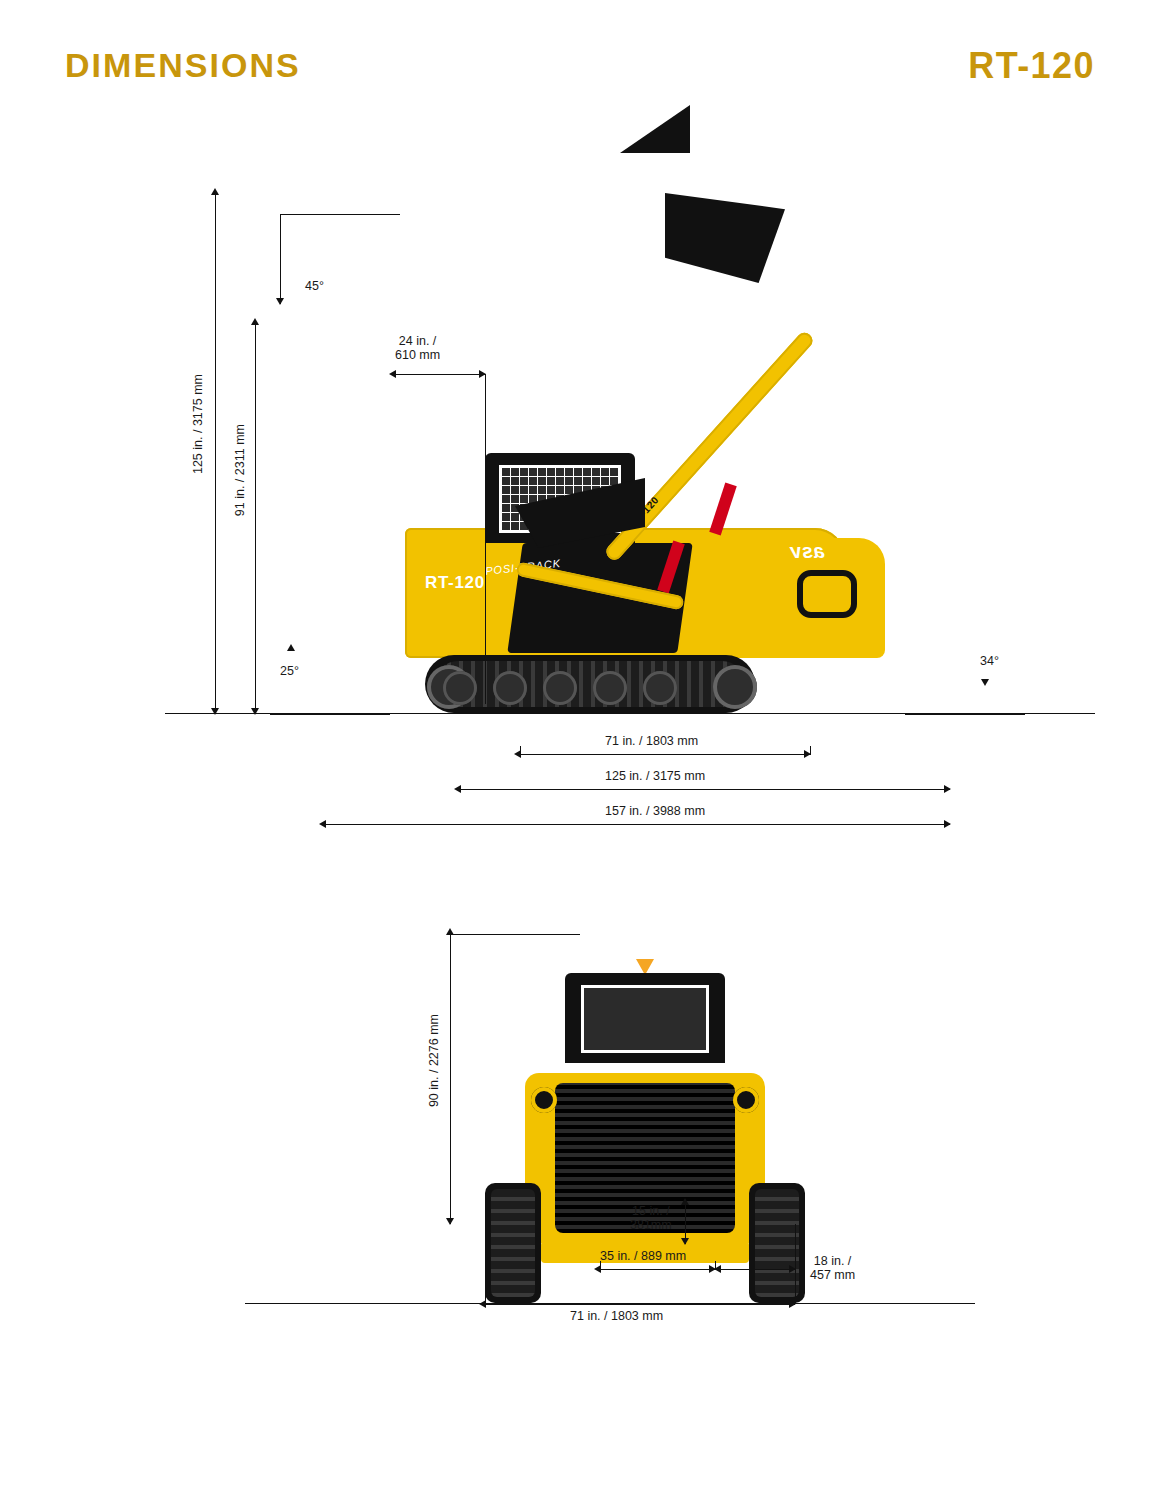DIMENSIONS
RT-120
RT-120
POSI-TRACK
asv
RT-120
125 in. / 3175 mm
91 in. / 2311 mm
45°
24 in. /
610 mm
25°
34°
71 in. / 1803 mm
125 in. / 3175 mm
157 in. / 3988 mm
90 in. / 2276 mm
15 in. /
381mm
35 in. / 889 mm
18 in. /
457 mm
71 in. / 1803 mm